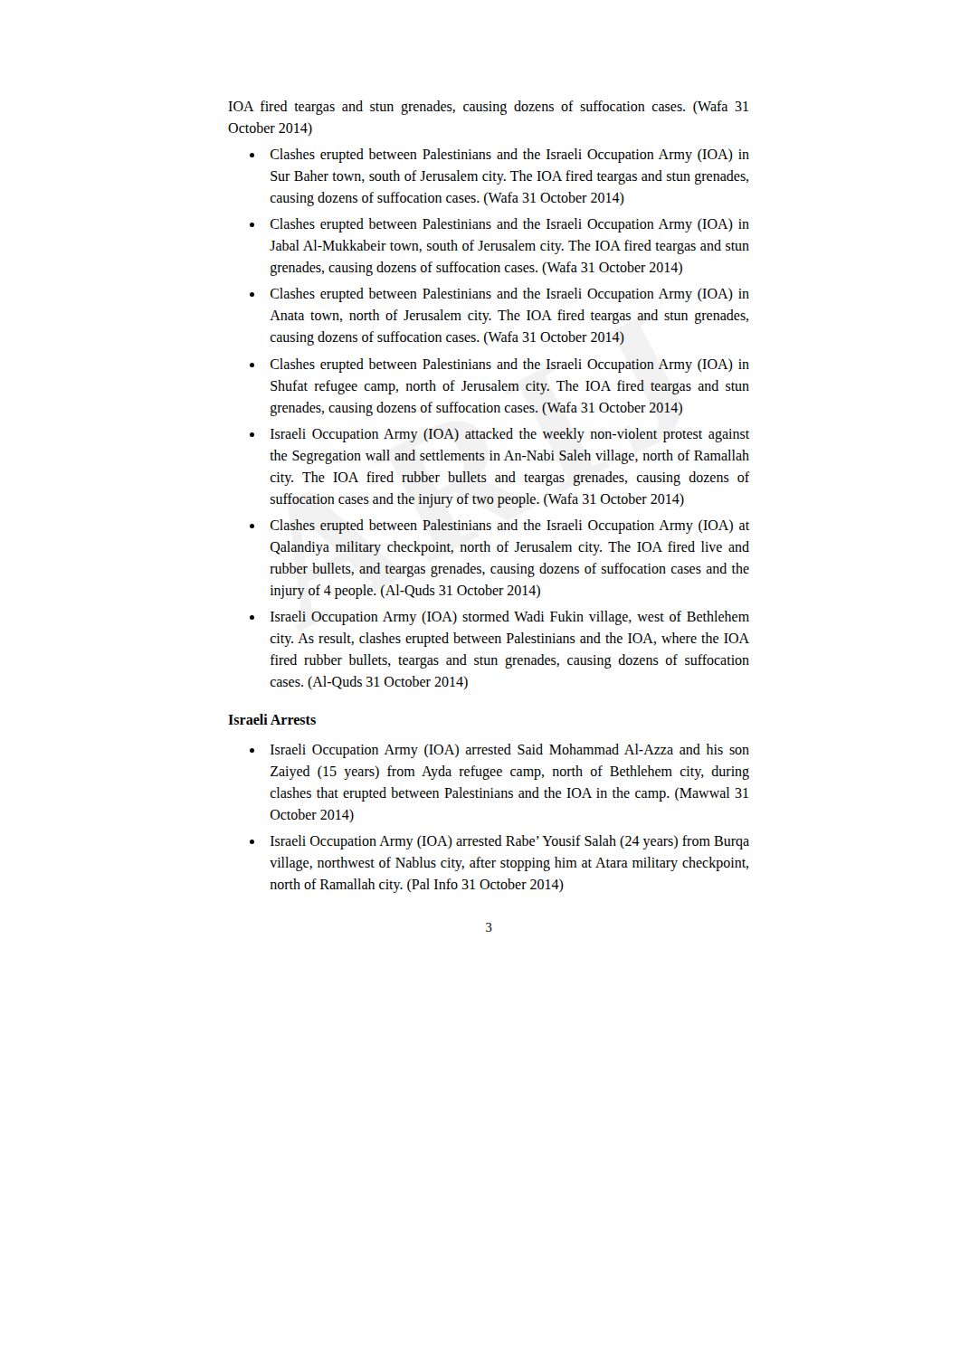ARIJ
IOA fired teargas and stun grenades, causing dozens of suffocation cases. (Wafa 31 October 2014)
Clashes erupted between Palestinians and the Israeli Occupation Army (IOA) in Sur Baher town, south of Jerusalem city. The IOA fired teargas and stun grenades, causing dozens of suffocation cases. (Wafa 31 October 2014)
Clashes erupted between Palestinians and the Israeli Occupation Army (IOA) in Jabal Al-Mukkabeir town, south of Jerusalem city. The IOA fired teargas and stun grenades, causing dozens of suffocation cases. (Wafa 31 October 2014)
Clashes erupted between Palestinians and the Israeli Occupation Army (IOA) in Anata town, north of Jerusalem city. The IOA fired teargas and stun grenades, causing dozens of suffocation cases. (Wafa 31 October 2014)
Clashes erupted between Palestinians and the Israeli Occupation Army (IOA) in Shufat refugee camp, north of Jerusalem city. The IOA fired teargas and stun grenades, causing dozens of suffocation cases. (Wafa 31 October 2014)
Israeli Occupation Army (IOA) attacked the weekly non-violent protest against the Segregation wall and settlements in An-Nabi Saleh village, north of Ramallah city. The IOA fired rubber bullets and teargas grenades, causing dozens of suffocation cases and the injury of two people. (Wafa 31 October 2014)
Clashes erupted between Palestinians and the Israeli Occupation Army (IOA) at Qalandiya military checkpoint, north of Jerusalem city. The IOA fired live and rubber bullets, and teargas grenades, causing dozens of suffocation cases and the injury of 4 people. (Al-Quds 31 October 2014)
Israeli Occupation Army (IOA) stormed Wadi Fukin village, west of Bethlehem city. As result, clashes erupted between Palestinians and the IOA, where the IOA fired rubber bullets, teargas and stun grenades, causing dozens of suffocation cases. (Al-Quds 31 October 2014)
Israeli Arrests
Israeli Occupation Army (IOA) arrested Said Mohammad Al-Azza and his son Zaiyed (15 years) from Ayda refugee camp, north of Bethlehem city, during clashes that erupted between Palestinians and the IOA in the camp. (Mawwal 31 October 2014)
Israeli Occupation Army (IOA) arrested Rabe’ Yousif Salah (24 years) from Burqa village, northwest of Nablus city, after stopping him at Atara military checkpoint, north of Ramallah city. (Pal Info 31 October 2014)
3